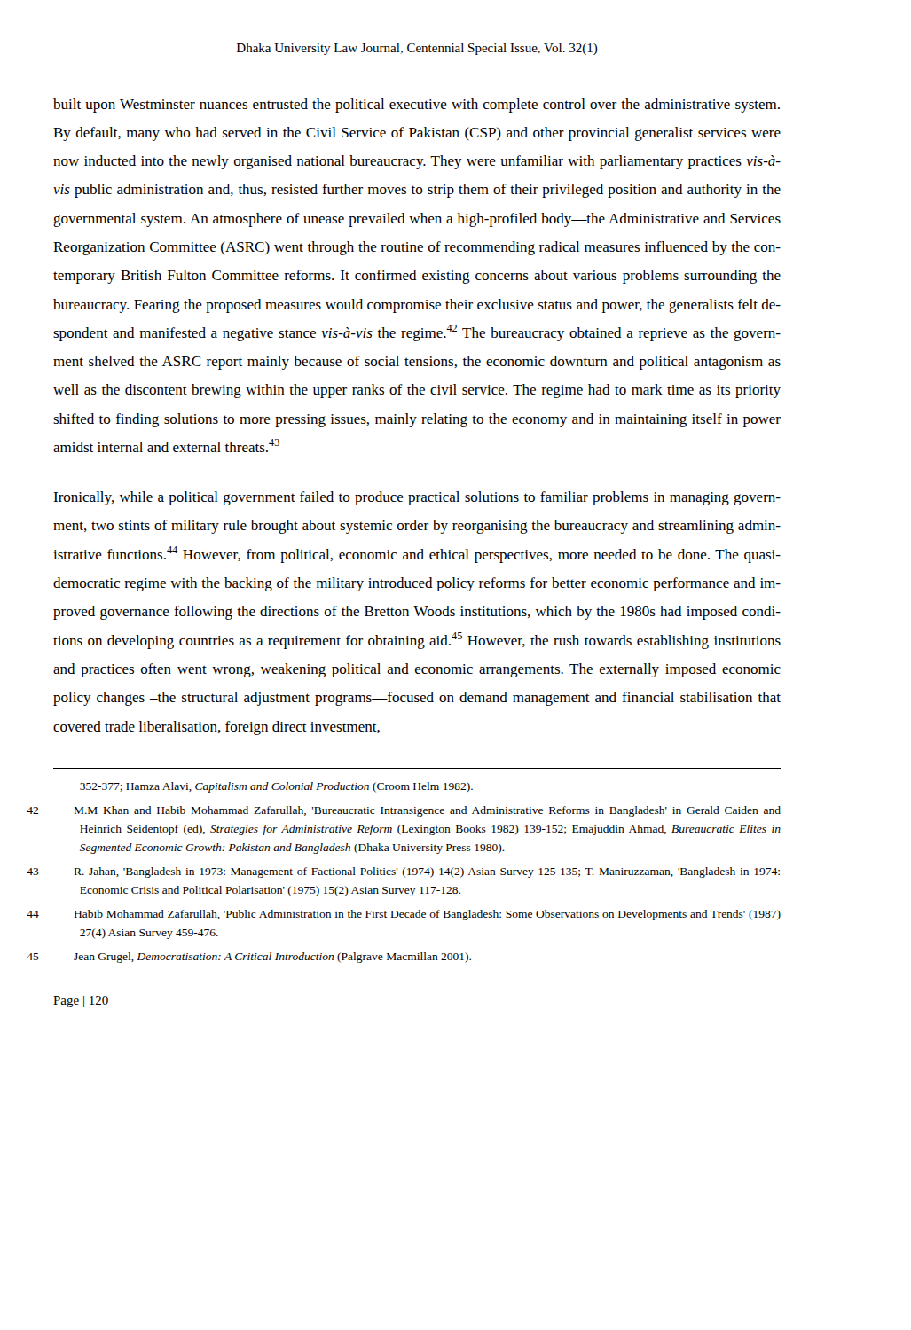Dhaka University Law Journal, Centennial Special Issue, Vol. 32(1)
built upon Westminster nuances entrusted the political executive with complete control over the administrative system. By default, many who had served in the Civil Service of Pakistan (CSP) and other provincial generalist services were now inducted into the newly organised national bureaucracy. They were unfamiliar with parliamentary practices vis-à-vis public administration and, thus, resisted further moves to strip them of their privileged position and authority in the governmental system. An atmosphere of unease prevailed when a high-profiled body—the Administrative and Services Reorganization Committee (ASRC) went through the routine of recommending radical measures influenced by the contemporary British Fulton Committee reforms. It confirmed existing concerns about various problems surrounding the bureaucracy. Fearing the proposed measures would compromise their exclusive status and power, the generalists felt despondent and manifested a negative stance vis-à-vis the regime.42 The bureaucracy obtained a reprieve as the government shelved the ASRC report mainly because of social tensions, the economic downturn and political antagonism as well as the discontent brewing within the upper ranks of the civil service. The regime had to mark time as its priority shifted to finding solutions to more pressing issues, mainly relating to the economy and in maintaining itself in power amidst internal and external threats.43
Ironically, while a political government failed to produce practical solutions to familiar problems in managing government, two stints of military rule brought about systemic order by reorganising the bureaucracy and streamlining administrative functions.44 However, from political, economic and ethical perspectives, more needed to be done. The quasi-democratic regime with the backing of the military introduced policy reforms for better economic performance and improved governance following the directions of the Bretton Woods institutions, which by the 1980s had imposed conditions on developing countries as a requirement for obtaining aid.45 However, the rush towards establishing institutions and practices often went wrong, weakening political and economic arrangements. The externally imposed economic policy changes –the structural adjustment programs—focused on demand management and financial stabilisation that covered trade liberalisation, foreign direct investment,
352-377; Hamza Alavi, Capitalism and Colonial Production (Croom Helm 1982).
42 M.M Khan and Habib Mohammad Zafarullah, 'Bureaucratic Intransigence and Administrative Reforms in Bangladesh' in Gerald Caiden and Heinrich Seidentopf (ed), Strategies for Administrative Reform (Lexington Books 1982) 139-152; Emajuddin Ahmad, Bureaucratic Elites in Segmented Economic Growth: Pakistan and Bangladesh (Dhaka University Press 1980).
43 R. Jahan, 'Bangladesh in 1973: Management of Factional Politics' (1974) 14(2) Asian Survey 125-135; T. Maniruzzaman, 'Bangladesh in 1974: Economic Crisis and Political Polarisation' (1975) 15(2) Asian Survey 117-128.
44 Habib Mohammad Zafarullah, 'Public Administration in the First Decade of Bangladesh: Some Observations on Developments and Trends' (1987) 27(4) Asian Survey 459-476.
45 Jean Grugel, Democratisation: A Critical Introduction (Palgrave Macmillan 2001).
Page | 120